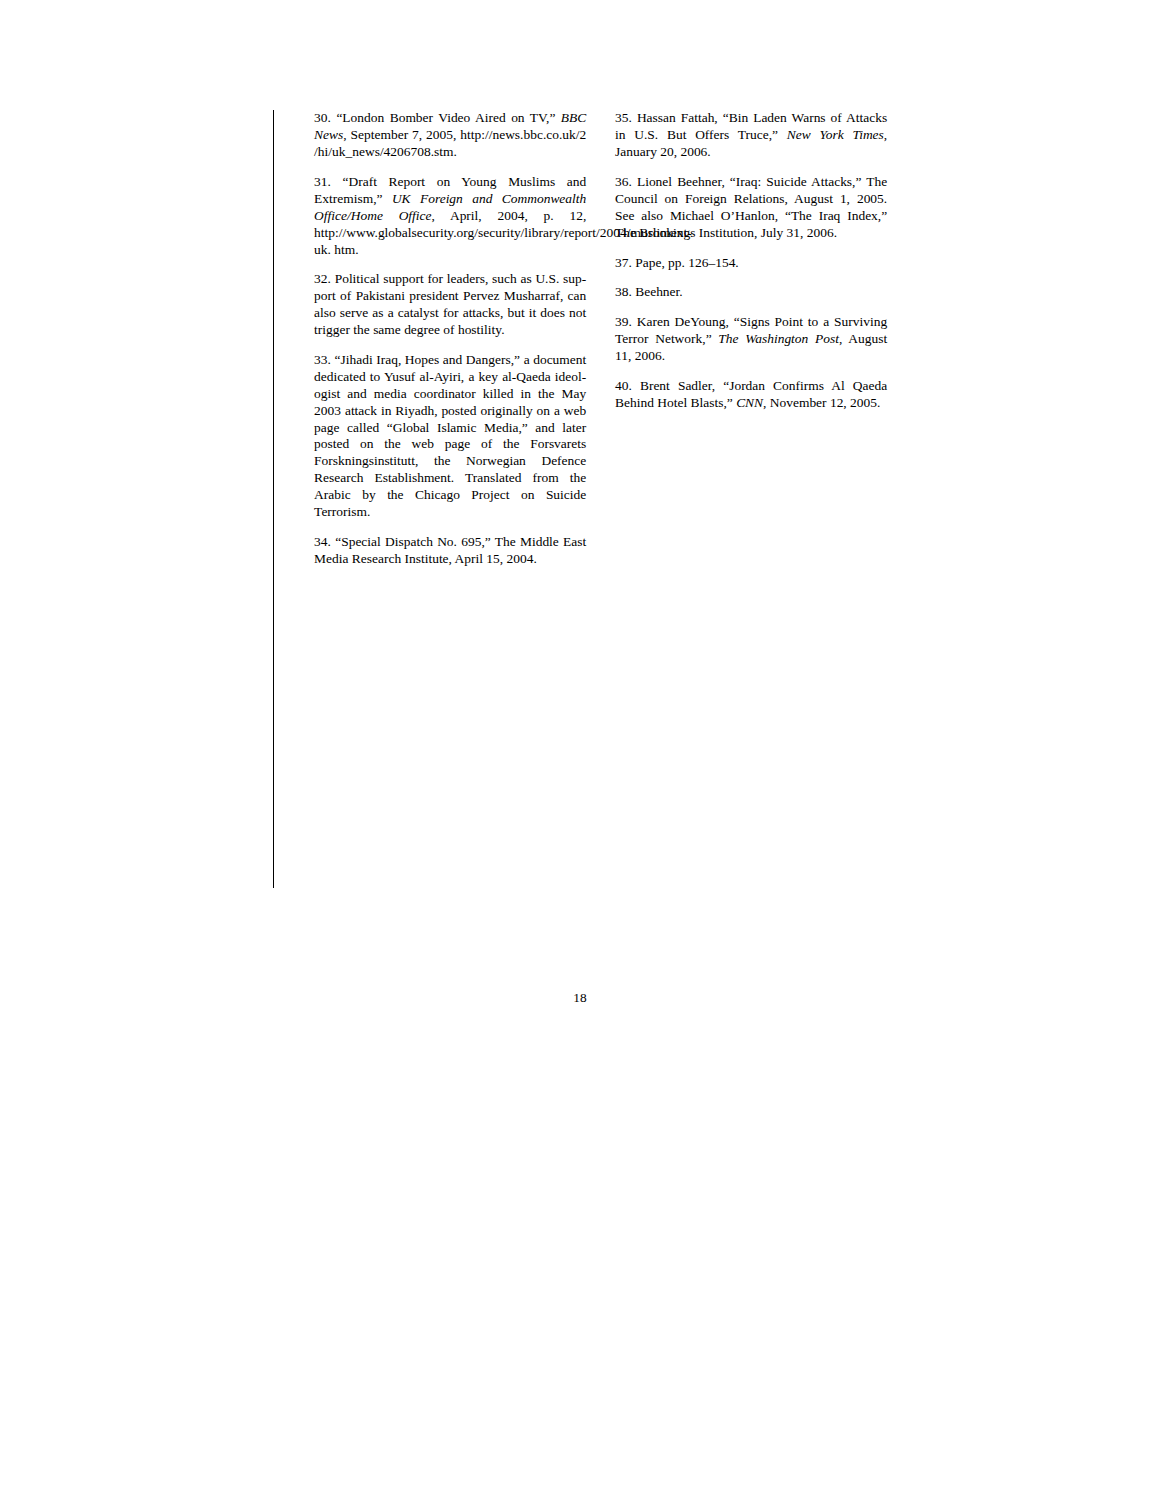30. “London Bomber Video Aired on TV,” BBC News, September 7, 2005, http://news.bbc.co.uk/2 /hi/uk_news/4206708.stm.
31. “Draft Report on Young Muslims and Extremism,” UK Foreign and Commonwealth Office/Home Office, April, 2004, p. 12, http://www.globalsecurity.org/security/library/report/2004/muslimext-uk. htm.
32. Political support for leaders, such as U.S. support of Pakistani president Pervez Musharraf, can also serve as a catalyst for attacks, but it does not trigger the same degree of hostility.
33. “Jihadi Iraq, Hopes and Dangers,” a document dedicated to Yusuf al-Ayiri, a key al-Qaeda ideologist and media coordinator killed in the May 2003 attack in Riyadh, posted originally on a web page called “Global Islamic Media,” and later posted on the web page of the Forsvarets Forskningsinstitutt, the Norwegian Defence Research Establishment. Translated from the Arabic by the Chicago Project on Suicide Terrorism.
34. “Special Dispatch No. 695,” The Middle East Media Research Institute, April 15, 2004.
35. Hassan Fattah, “Bin Laden Warns of Attacks in U.S. But Offers Truce,” New York Times, January 20, 2006.
36. Lionel Beehner, “Iraq: Suicide Attacks,” The Council on Foreign Relations, August 1, 2005. See also Michael O’Hanlon, “The Iraq Index,” The Brookings Institution, July 31, 2006.
37. Pape, pp. 126–154.
38. Beehner.
39. Karen DeYoung, “Signs Point to a Surviving Terror Network,” The Washington Post, August 11, 2006.
40. Brent Sadler, “Jordan Confirms Al Qaeda Behind Hotel Blasts,” CNN, November 12, 2005.
18